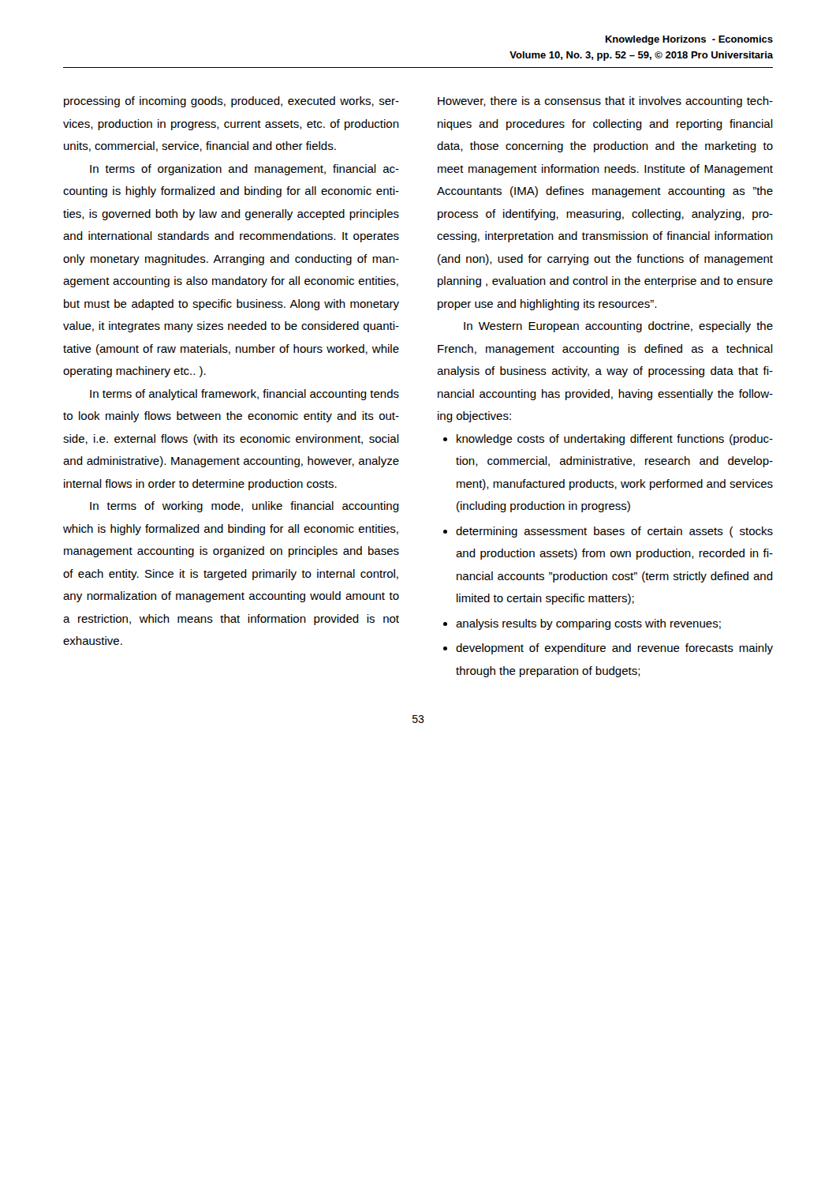Knowledge Horizons - Economics
Volume 10, No. 3, pp. 52 – 59, © 2018 Pro Universitaria
processing of incoming goods, produced, executed works, services, production in progress, current assets, etc. of production units, commercial, service, financial and other fields.
In terms of organization and management, financial accounting is highly formalized and binding for all economic entities, is governed both by law and generally accepted principles and international standards and recommendations. It operates only monetary magnitudes. Arranging and conducting of management accounting is also mandatory for all economic entities, but must be adapted to specific business. Along with monetary value, it integrates many sizes needed to be considered quantitative (amount of raw materials, number of hours worked, while operating machinery etc.. ).
In terms of analytical framework, financial accounting tends to look mainly flows between the economic entity and its outside, i.e. external flows (with its economic environment, social and administrative). Management accounting, however, analyze internal flows in order to determine production costs.
In terms of working mode, unlike financial accounting which is highly formalized and binding for all economic entities, management accounting is organized on principles and bases of each entity. Since it is targeted primarily to internal control, any normalization of management accounting would amount to a restriction, which means that information provided is not exhaustive.
However, there is a consensus that it involves accounting techniques and procedures for collecting and reporting financial data, those concerning the production and the marketing to meet management information needs. Institute of Management Accountants (IMA) defines management accounting as ”the process of identifying, measuring, collecting, analyzing, processing, interpretation and transmission of financial information (and non), used for carrying out the functions of management planning , evaluation and control in the enterprise and to ensure proper use and highlighting its resources”.
In Western European accounting doctrine, especially the French, management accounting is defined as a technical analysis of business activity, a way of processing data that financial accounting has provided, having essentially the following objectives:
knowledge costs of undertaking different functions (production, commercial, administrative, research and development), manufactured products, work performed and services (including production in progress)
determining assessment bases of certain assets ( stocks and production assets) from own production, recorded in financial accounts ”production cost” (term strictly defined and limited to certain specific matters);
analysis results by comparing costs with revenues;
development of expenditure and revenue forecasts mainly through the preparation of budgets;
53